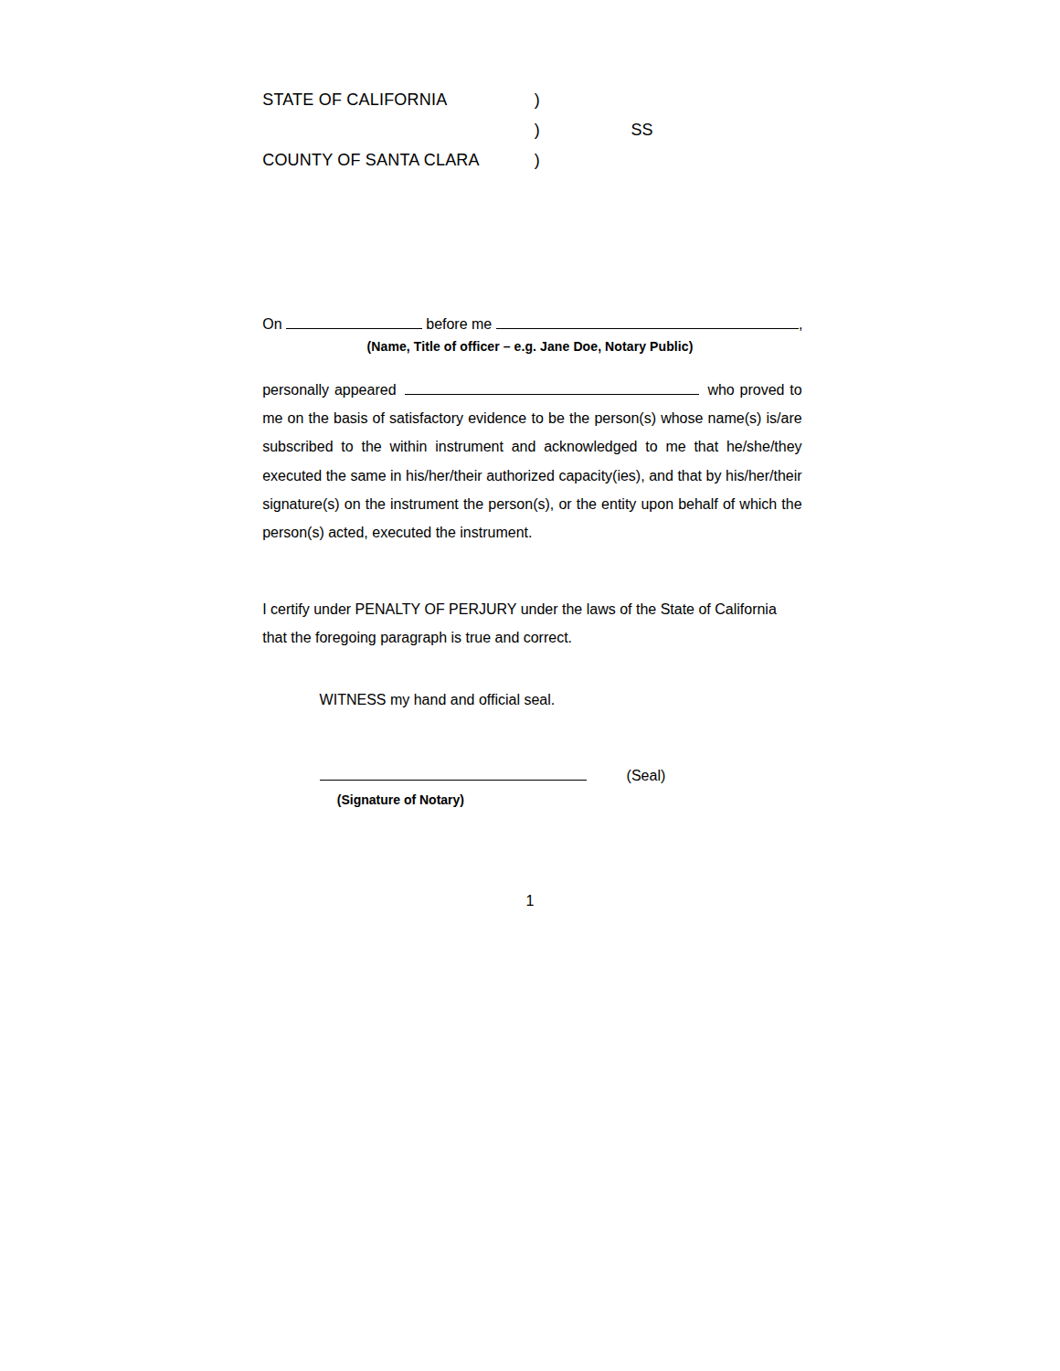| STATE OF CALIFORNIA | ) | |
| | ) | SS |
| COUNTY OF SANTA CLARA | ) | |
On before me ,
(Name, Title of officer – e.g. Jane Doe, Notary Public)
personally appeared who proved to me on the basis of satisfactory evidence to be the person(s) whose name(s) is/are subscribed to the within instrument and acknowledged to me that he/she/they executed the same in his/her/their authorized capacity(ies), and that by his/her/their signature(s) on the instrument the person(s), or the entity upon behalf of which the person(s) acted, executed the instrument.
I certify under PENALTY OF PERJURY under the laws of the State of California that the foregoing paragraph is true and correct.
WITNESS my hand and official seal.
(Seal)
(Signature of Notary)
1